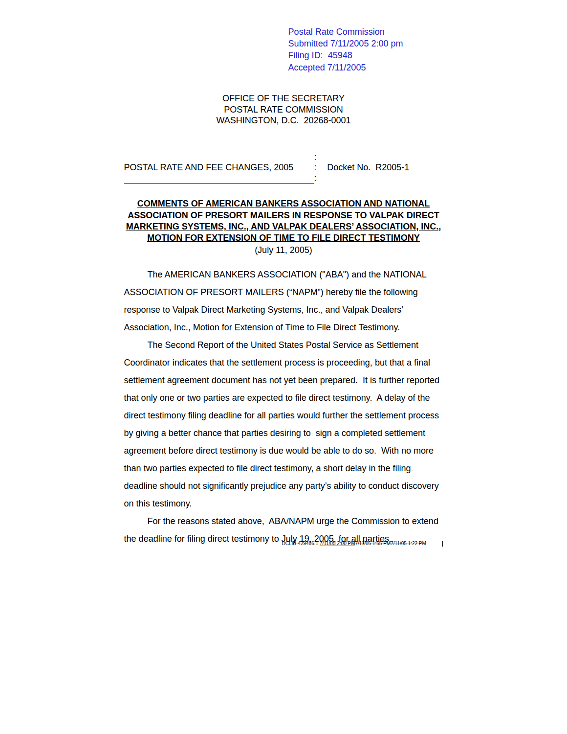Postal Rate Commission
Submitted 7/11/2005 2:00 pm
Filing ID: 45948
Accepted 7/11/2005
OFFICE OF THE SECRETARY
POSTAL RATE COMMISSION
WASHINGTON, D.C. 20268-0001
| | : | |
| POSTAL RATE AND FEE CHANGES, 2005 | : | Docket No. R2005-1 |
| | : | |
COMMENTS OF AMERICAN BANKERS ASSOCIATION AND NATIONAL
ASSOCIATION OF PRESORT MAILERS IN RESPONSE TO VALPAK DIRECT
MARKETING SYSTEMS, INC., AND VALPAK DEALERS’ ASSOCIATION, INC.,
MOTION FOR EXTENSION OF TIME TO FILE DIRECT TESTIMONY
(July 11, 2005)
The AMERICAN BANKERS ASSOCIATION ("ABA") and the NATIONAL ASSOCIATION OF PRESORT MAILERS (“NAPM”) hereby file the following response to Valpak Direct Marketing Systems, Inc., and Valpak Dealers’ Association, Inc., Motion for Extension of Time to File Direct Testimony.
The Second Report of the United States Postal Service as Settlement Coordinator indicates that the settlement process is proceeding, but that a final settlement agreement document has not yet been prepared. It is further reported that only one or two parties are expected to file direct testimony. A delay of the direct testimony filing deadline for all parties would further the settlement process by giving a better chance that parties desiring to sign a completed settlement agreement before direct testimony is due would be able to do so. With no more than two parties expected to file direct testimony, a short delay in the filing deadline should not significantly prejudice any party’s ability to conduct discovery on this testimony.
For the reasons stated above, ABA/NAPM urge the Commission to extend the deadline for filing direct testimony to July 19, 2005, for all parties.
DCLIB-429486.1 7/11/05 2:00 PM 7/11/05 1:55 PM 7/11/05 1:22 PM